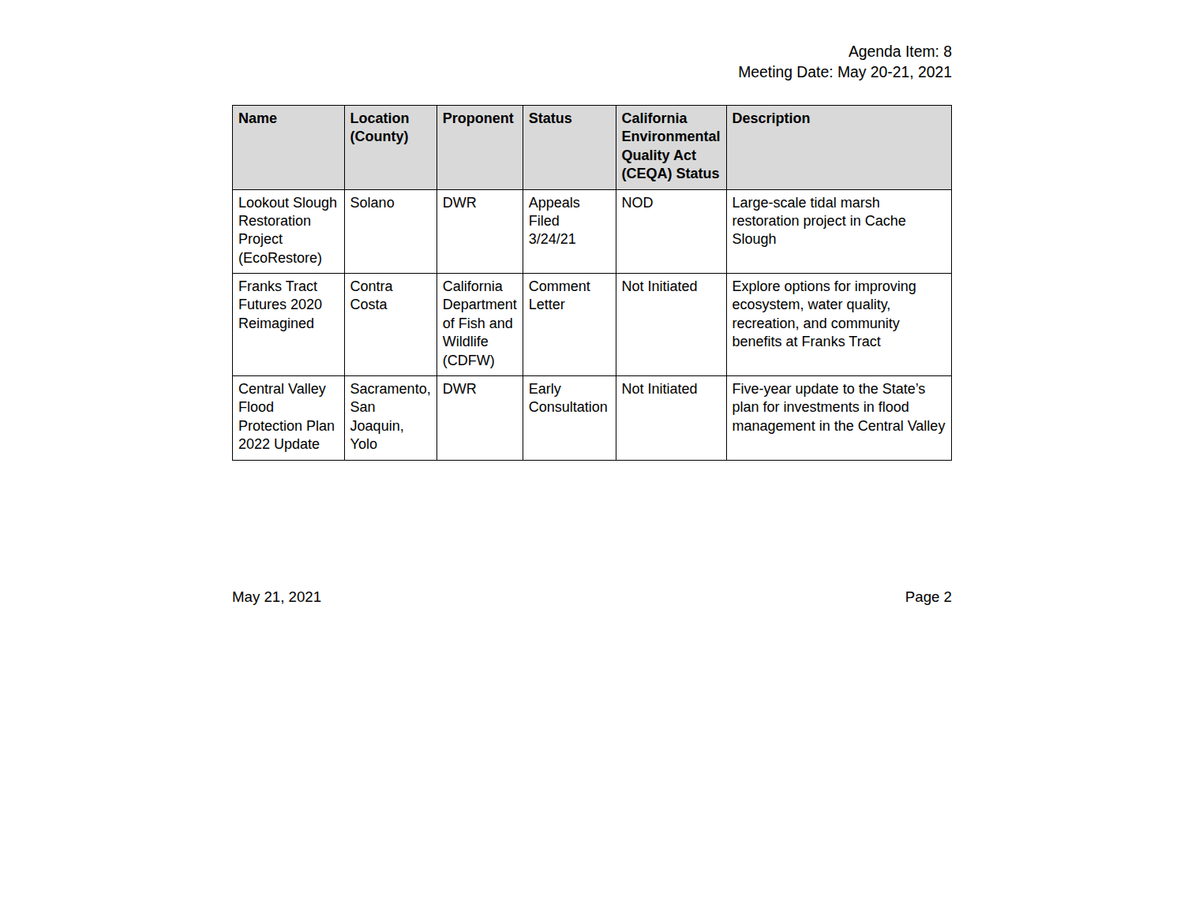Agenda Item: 8
Meeting Date: May 20-21, 2021
| Name | Location (County) | Proponent | Status | California Environmental Quality Act (CEQA) Status | Description |
| --- | --- | --- | --- | --- | --- |
| Lookout Slough Restoration Project (EcoRestore) | Solano | DWR | Appeals Filed 3/24/21 | NOD | Large-scale tidal marsh restoration project in Cache Slough |
| Franks Tract Futures 2020 Reimagined | Contra Costa | California Department of Fish and Wildlife (CDFW) | Comment Letter | Not Initiated | Explore options for improving ecosystem, water quality, recreation, and community benefits at Franks Tract |
| Central Valley Flood Protection Plan 2022 Update | Sacramento, San Joaquin, Yolo | DWR | Early Consultation | Not Initiated | Five-year update to the State’s plan for investments in flood management in the Central Valley |
May 21, 2021 Page 2